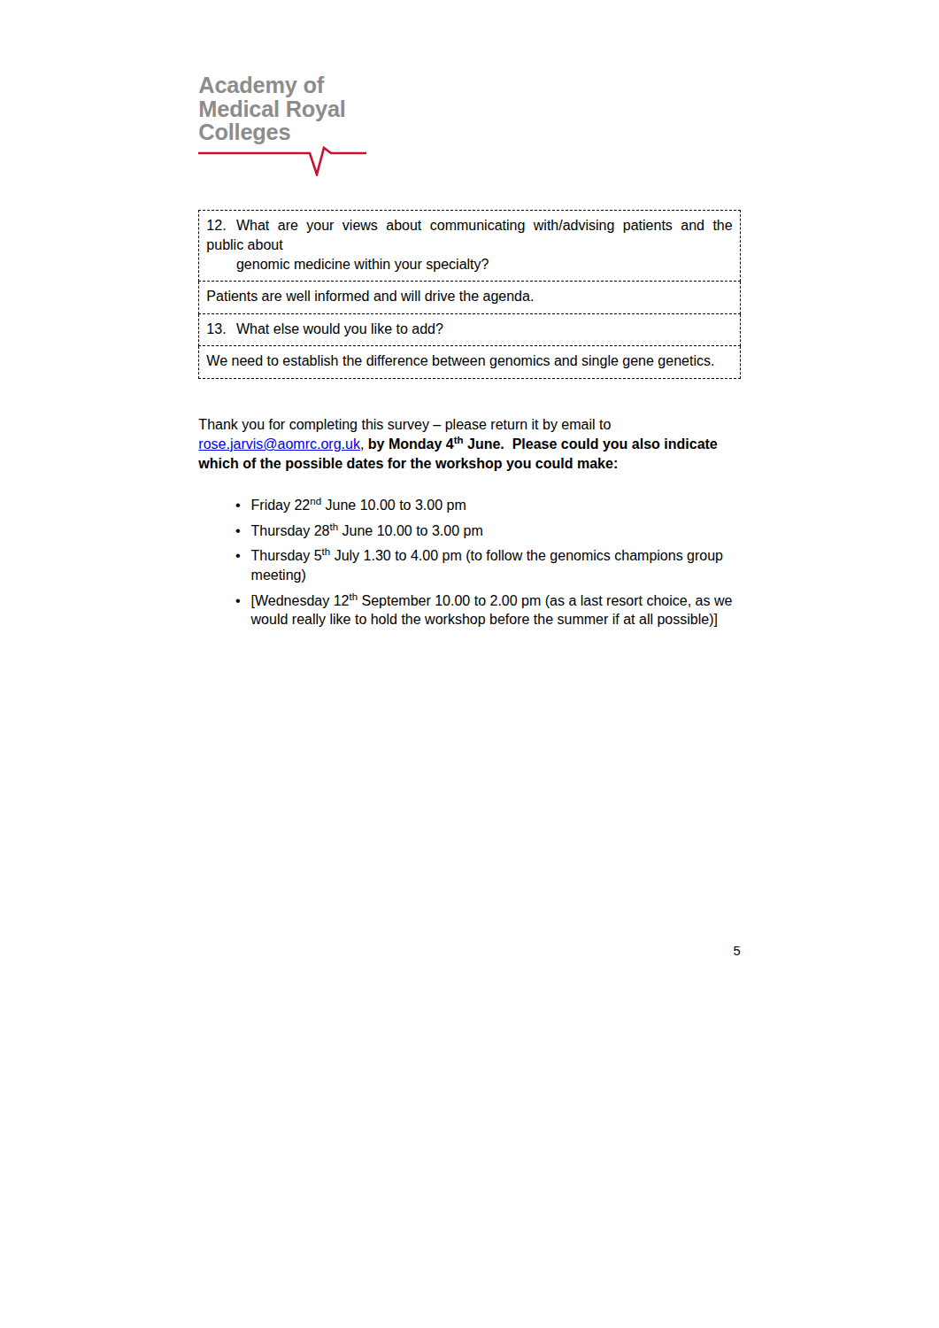Academy of
Medical Royal
Colleges
| 12. What are your views about communicating with/advising patients and the public about genomic medicine within your specialty? |
| Patients are well informed and will drive the agenda. |
| 13. What else would you like to add? |
| We need to establish the difference between genomics and single gene genetics. |
Thank you for completing this survey – please return it by email to rose.jarvis@aomrc.org.uk, by Monday 4th June. Please could you also indicate which of the possible dates for the workshop you could make:
Friday 22nd June 10.00 to 3.00 pm
Thursday 28th June 10.00 to 3.00 pm
Thursday 5th July 1.30 to 4.00 pm (to follow the genomics champions group meeting)
[Wednesday 12th September 10.00 to 2.00 pm (as a last resort choice, as we would really like to hold the workshop before the summer if at all possible)]
5